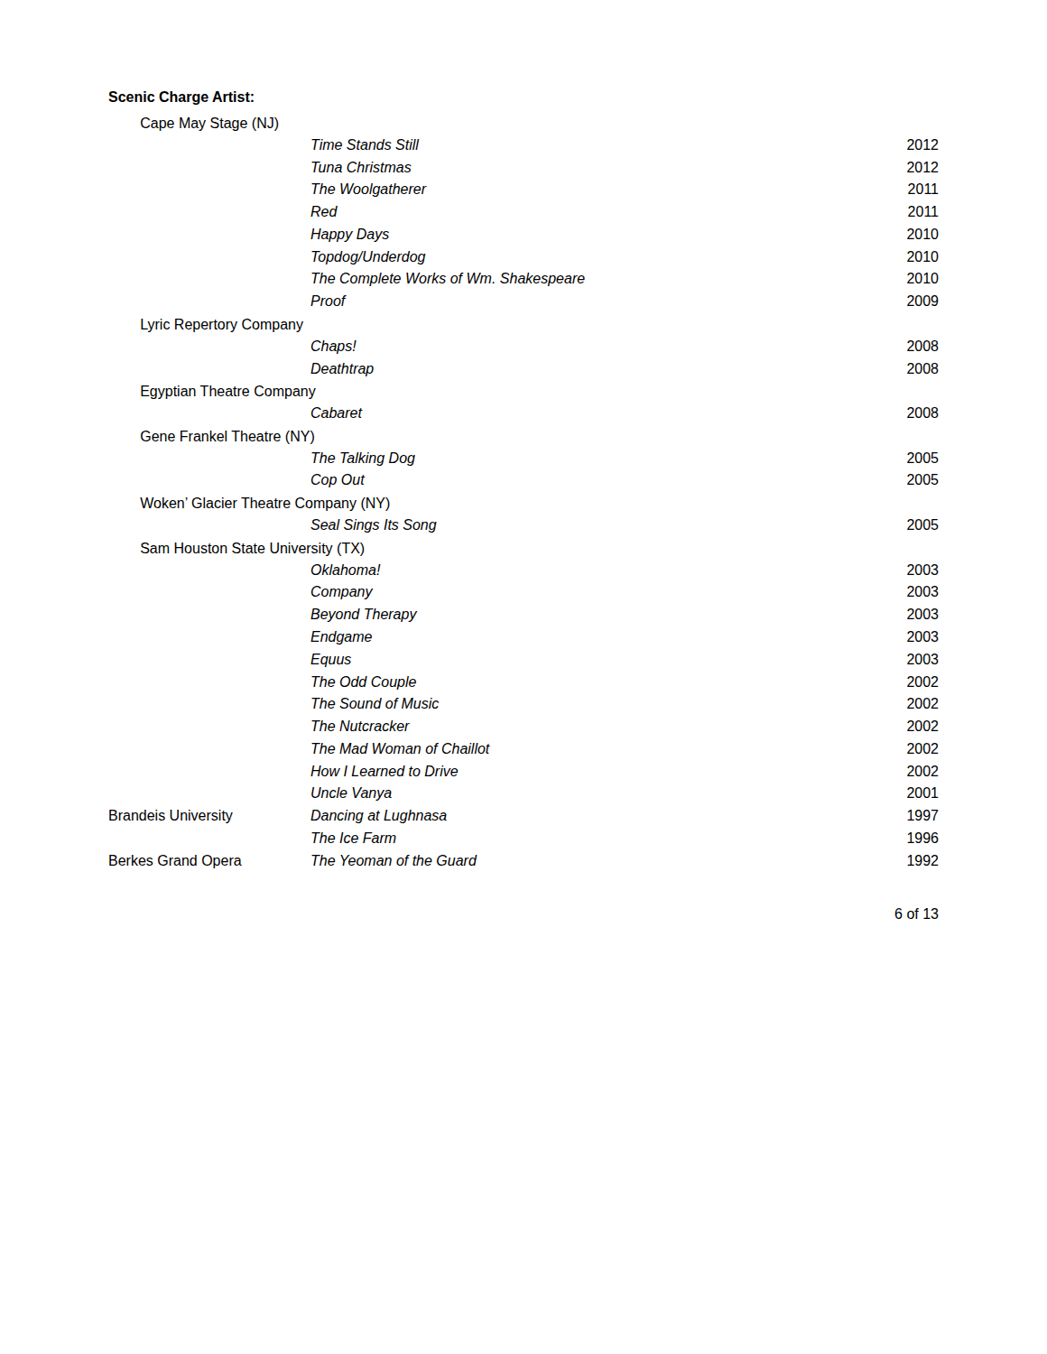Scenic Charge Artist:
Cape May Stage (NJ)
| | Time Stands Still | 2012 |
| | Tuna Christmas | 2012 |
| | The Woolgatherer | 2011 |
| | Red | 2011 |
| | Happy Days | 2010 |
| | Topdog/Underdog | 2010 |
| | The Complete Works of Wm. Shakespeare | 2010 |
| | Proof | 2009 |
Lyric Repertory Company
| | Chaps! | 2008 |
| | Deathtrap | 2008 |
Egyptian Theatre Company
| | Cabaret | 2008 |
Gene Frankel Theatre (NY)
| | The Talking Dog | 2005 |
| | Cop Out | 2005 |
Woken’ Glacier Theatre Company (NY)
| | Seal Sings Its Song | 2005 |
Sam Houston State University (TX)
| | Oklahoma! | 2003 |
| | Company | 2003 |
| | Beyond Therapy | 2003 |
| | Endgame | 2003 |
| | Equus | 2003 |
| | The Odd Couple | 2002 |
| | The Sound of Music | 2002 |
| | The Nutcracker | 2002 |
| | The Mad Woman of Chaillot | 2002 |
| | How I Learned to Drive | 2002 |
| | Uncle Vanya | 2001 |
| Brandeis University | Dancing at Lughnasa | 1997 |
| | The Ice Farm | 1996 |
| Berkes Grand Opera | The Yeoman of the Guard | 1992 |
6 of 13